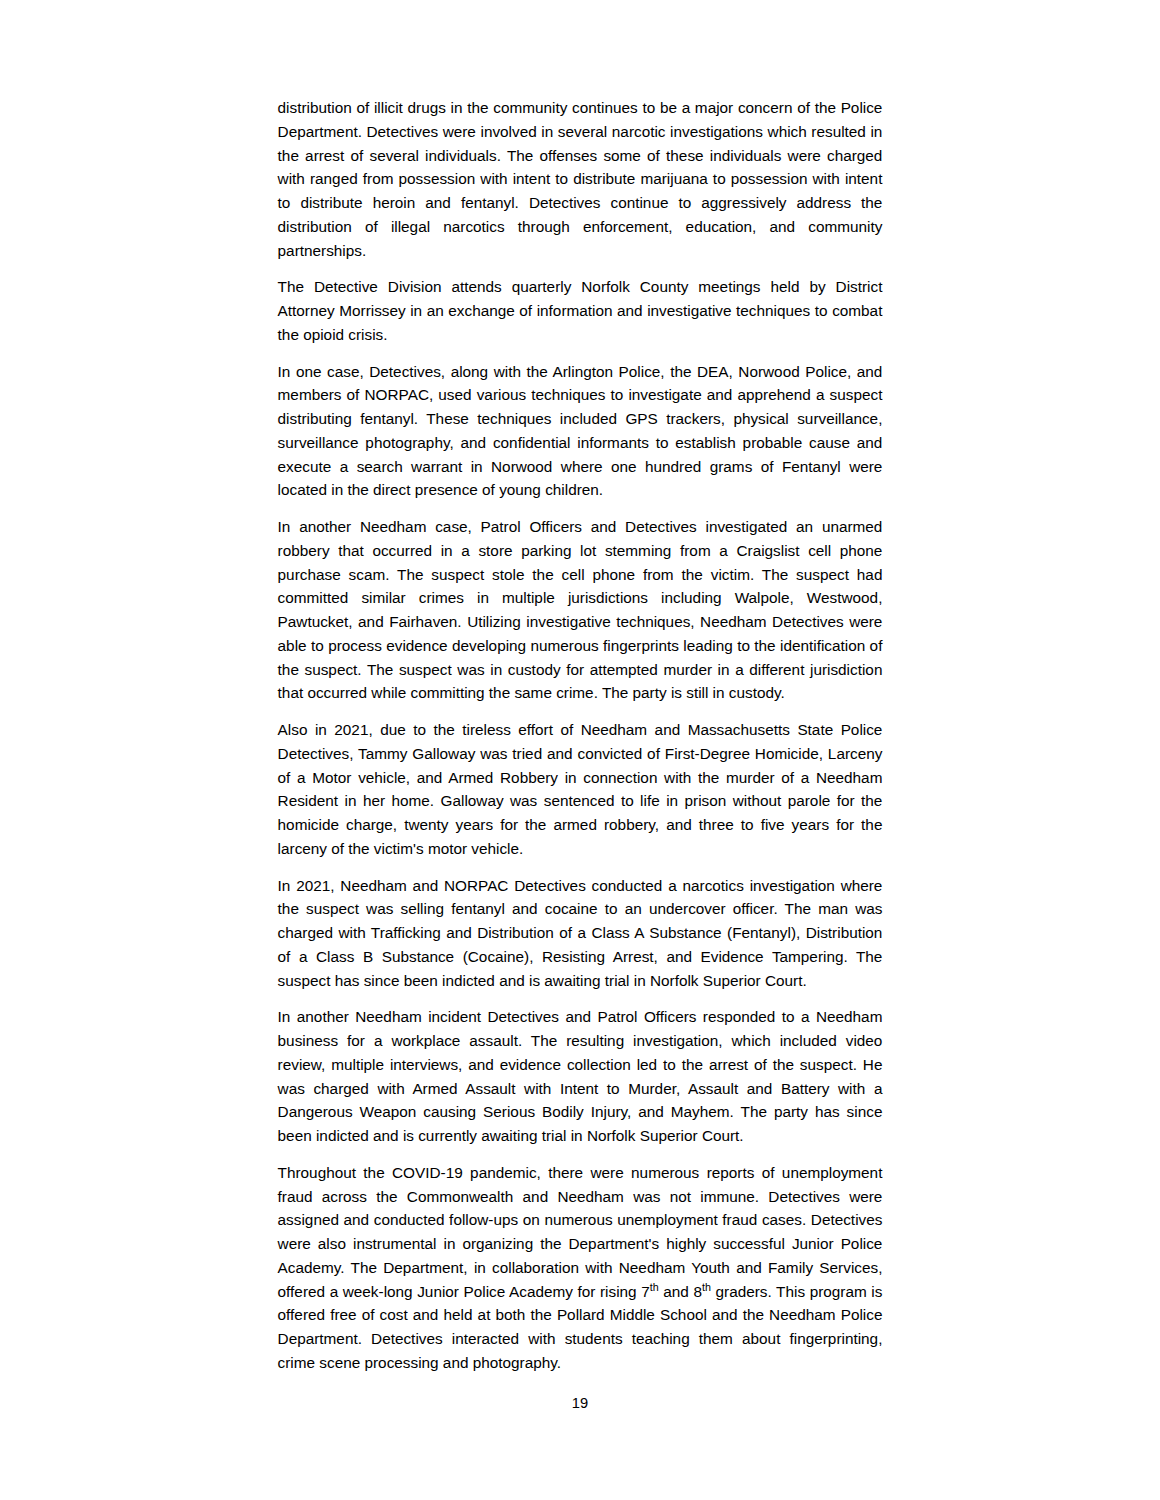distribution of illicit drugs in the community continues to be a major concern of the Police Department. Detectives were involved in several narcotic investigations which resulted in the arrest of several individuals. The offenses some of these individuals were charged with ranged from possession with intent to distribute marijuana to possession with intent to distribute heroin and fentanyl. Detectives continue to aggressively address the distribution of illegal narcotics through enforcement, education, and community partnerships.
The Detective Division attends quarterly Norfolk County meetings held by District Attorney Morrissey in an exchange of information and investigative techniques to combat the opioid crisis.
In one case, Detectives, along with the Arlington Police, the DEA, Norwood Police, and members of NORPAC, used various techniques to investigate and apprehend a suspect distributing fentanyl. These techniques included GPS trackers, physical surveillance, surveillance photography, and confidential informants to establish probable cause and execute a search warrant in Norwood where one hundred grams of Fentanyl were located in the direct presence of young children.
In another Needham case, Patrol Officers and Detectives investigated an unarmed robbery that occurred in a store parking lot stemming from a Craigslist cell phone purchase scam. The suspect stole the cell phone from the victim. The suspect had committed similar crimes in multiple jurisdictions including Walpole, Westwood, Pawtucket, and Fairhaven. Utilizing investigative techniques, Needham Detectives were able to process evidence developing numerous fingerprints leading to the identification of the suspect. The suspect was in custody for attempted murder in a different jurisdiction that occurred while committing the same crime. The party is still in custody.
Also in 2021, due to the tireless effort of Needham and Massachusetts State Police Detectives, Tammy Galloway was tried and convicted of First-Degree Homicide, Larceny of a Motor vehicle, and Armed Robbery in connection with the murder of a Needham Resident in her home. Galloway was sentenced to life in prison without parole for the homicide charge, twenty years for the armed robbery, and three to five years for the larceny of the victim's motor vehicle.
In 2021, Needham and NORPAC Detectives conducted a narcotics investigation where the suspect was selling fentanyl and cocaine to an undercover officer. The man was charged with Trafficking and Distribution of a Class A Substance (Fentanyl), Distribution of a Class B Substance (Cocaine), Resisting Arrest, and Evidence Tampering. The suspect has since been indicted and is awaiting trial in Norfolk Superior Court.
In another Needham incident Detectives and Patrol Officers responded to a Needham business for a workplace assault. The resulting investigation, which included video review, multiple interviews, and evidence collection led to the arrest of the suspect. He was charged with Armed Assault with Intent to Murder, Assault and Battery with a Dangerous Weapon causing Serious Bodily Injury, and Mayhem. The party has since been indicted and is currently awaiting trial in Norfolk Superior Court.
Throughout the COVID-19 pandemic, there were numerous reports of unemployment fraud across the Commonwealth and Needham was not immune. Detectives were assigned and conducted follow-ups on numerous unemployment fraud cases. Detectives were also instrumental in organizing the Department's highly successful Junior Police Academy. The Department, in collaboration with Needham Youth and Family Services, offered a week-long Junior Police Academy for rising 7th and 8th graders. This program is offered free of cost and held at both the Pollard Middle School and the Needham Police Department. Detectives interacted with students teaching them about fingerprinting, crime scene processing and photography.
19